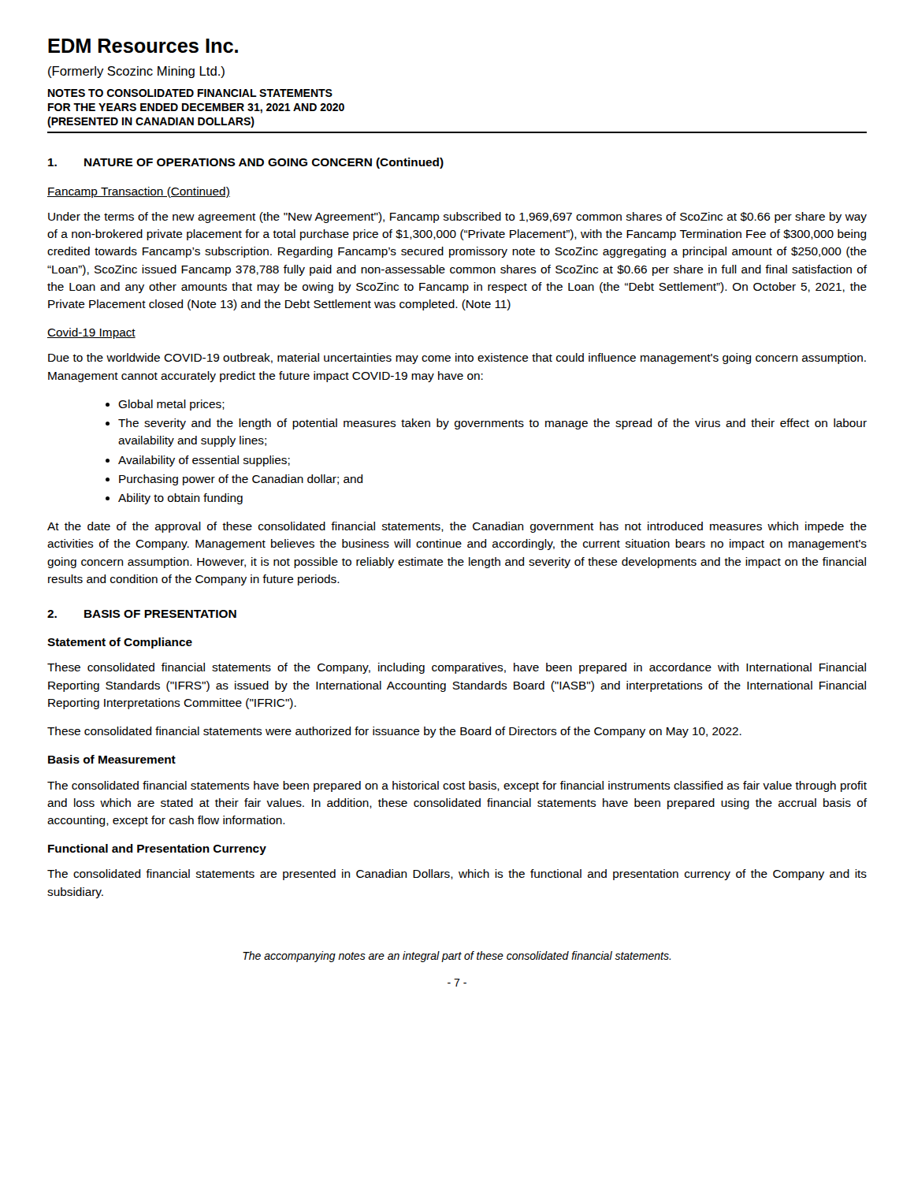EDM Resources Inc.
(Formerly Scozinc Mining Ltd.)
NOTES TO CONSOLIDATED FINANCIAL STATEMENTS
FOR THE YEARS ENDED DECEMBER 31, 2021 AND 2020
(PRESENTED IN CANADIAN DOLLARS)
1. NATURE OF OPERATIONS AND GOING CONCERN (Continued)
Fancamp Transaction (Continued)
Under the terms of the new agreement (the "New Agreement"), Fancamp subscribed to 1,969,697 common shares of ScoZinc at $0.66 per share by way of a non-brokered private placement for a total purchase price of $1,300,000 (“Private Placement”), with the Fancamp Termination Fee of $300,000 being credited towards Fancamp’s subscription. Regarding Fancamp’s secured promissory note to ScoZinc aggregating a principal amount of $250,000 (the “Loan”), ScoZinc issued Fancamp 378,788 fully paid and non-assessable common shares of ScoZinc at $0.66 per share in full and final satisfaction of the Loan and any other amounts that may be owing by ScoZinc to Fancamp in respect of the Loan (the “Debt Settlement”). On October 5, 2021, the Private Placement closed (Note 13) and the Debt Settlement was completed. (Note 11)
Covid-19 Impact
Due to the worldwide COVID-19 outbreak, material uncertainties may come into existence that could influence management's going concern assumption. Management cannot accurately predict the future impact COVID-19 may have on:
Global metal prices;
The severity and the length of potential measures taken by governments to manage the spread of the virus and their effect on labour availability and supply lines;
Availability of essential supplies;
Purchasing power of the Canadian dollar; and
Ability to obtain funding
At the date of the approval of these consolidated financial statements, the Canadian government has not introduced measures which impede the activities of the Company. Management believes the business will continue and accordingly, the current situation bears no impact on management's going concern assumption. However, it is not possible to reliably estimate the length and severity of these developments and the impact on the financial results and condition of the Company in future periods.
2. BASIS OF PRESENTATION
Statement of Compliance
These consolidated financial statements of the Company, including comparatives, have been prepared in accordance with International Financial Reporting Standards ("IFRS") as issued by the International Accounting Standards Board ("IASB") and interpretations of the International Financial Reporting Interpretations Committee ("IFRIC").
These consolidated financial statements were authorized for issuance by the Board of Directors of the Company on May 10, 2022.
Basis of Measurement
The consolidated financial statements have been prepared on a historical cost basis, except for financial instruments classified as fair value through profit and loss which are stated at their fair values. In addition, these consolidated financial statements have been prepared using the accrual basis of accounting, except for cash flow information.
Functional and Presentation Currency
The consolidated financial statements are presented in Canadian Dollars, which is the functional and presentation currency of the Company and its subsidiary.
The accompanying notes are an integral part of these consolidated financial statements.
- 7 -